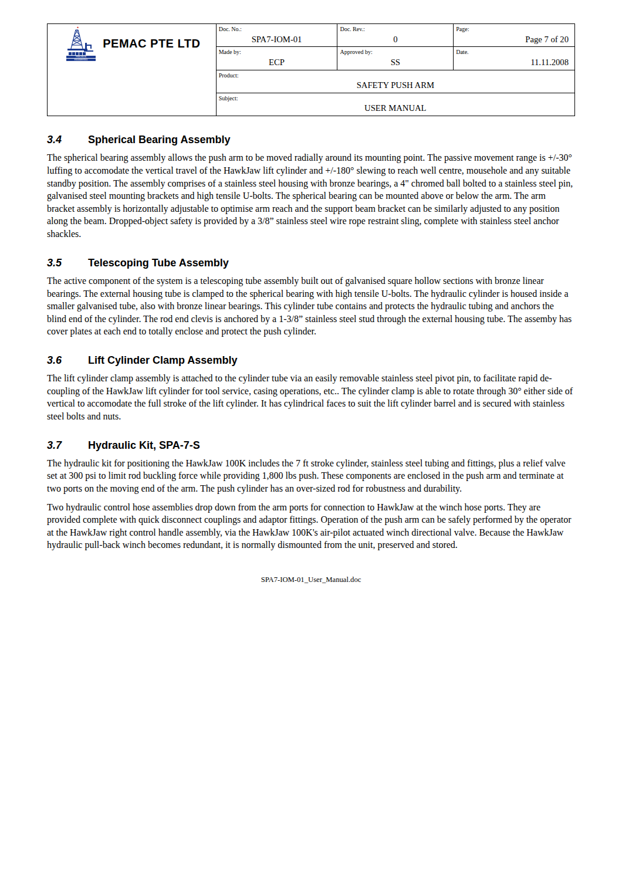| PRECISION ENGINEERING PEMAC PTE LTD | Doc. No.: SPA7-IOM-01 | Doc. Rev.: 0 | Page: Page 7 of 20 |
| Made by: ECP | Approved by: SS | Date. 11.11.2008 |
| Product: SAFETY PUSH ARM |
| Subject: USER MANUAL |
3.4 Spherical Bearing Assembly
The spherical bearing assembly allows the push arm to be moved radially around its mounting point. The passive movement range is +/-30° luffing to accomodate the vertical travel of the HawkJaw lift cylinder and +/-180° slewing to reach well centre, mousehole and any suitable standby position. The assembly comprises of a stainless steel housing with bronze bearings, a 4" chromed ball bolted to a stainless steel pin, galvanised steel mounting brackets and high tensile U-bolts. The spherical bearing can be mounted above or below the arm. The arm bracket assembly is horizontally adjustable to optimise arm reach and the support beam bracket can be similarly adjusted to any position along the beam. Dropped-object safety is provided by a 3/8” stainless steel wire rope restraint sling, complete with stainless steel anchor shackles.
3.5 Telescoping Tube Assembly
The active component of the system is a telescoping tube assembly built out of galvanised square hollow sections with bronze linear bearings. The external housing tube is clamped to the spherical bearing with high tensile U-bolts. The hydraulic cylinder is housed inside a smaller galvanised tube, also with bronze linear bearings. This cylinder tube contains and protects the hydraulic tubing and anchors the blind end of the cylinder. The rod end clevis is anchored by a 1-3/8” stainless steel stud through the external housing tube. The assemby has cover plates at each end to totally enclose and protect the push cylinder.
3.6 Lift Cylinder Clamp Assembly
The lift cylinder clamp assembly is attached to the cylinder tube via an easily removable stainless steel pivot pin, to facilitate rapid de-coupling of the HawkJaw lift cylinder for tool service, casing operations, etc.. The cylinder clamp is able to rotate through 30° either side of vertical to accomodate the full stroke of the lift cylinder. It has cylindrical faces to suit the lift cylinder barrel and is secured with stainless steel bolts and nuts.
3.7 Hydraulic Kit, SPA-7-S
The hydraulic kit for positioning the HawkJaw 100K includes the 7 ft stroke cylinder, stainless steel tubing and fittings, plus a relief valve set at 300 psi to limit rod buckling force while providing 1,800 lbs push. These components are enclosed in the push arm and terminate at two ports on the moving end of the arm. The push cylinder has an over-sized rod for robustness and durability.
Two hydraulic control hose assemblies drop down from the arm ports for connection to HawkJaw at the winch hose ports. They are provided complete with quick disconnect couplings and adaptor fittings. Operation of the push arm can be safely performed by the operator at the HawkJaw right control handle assembly, via the HawkJaw 100K's air-pilot actuated winch directional valve. Because the HawkJaw hydraulic pull-back winch becomes redundant, it is normally dismounted from the unit, preserved and stored.
SPA7-IOM-01_User_Manual.doc